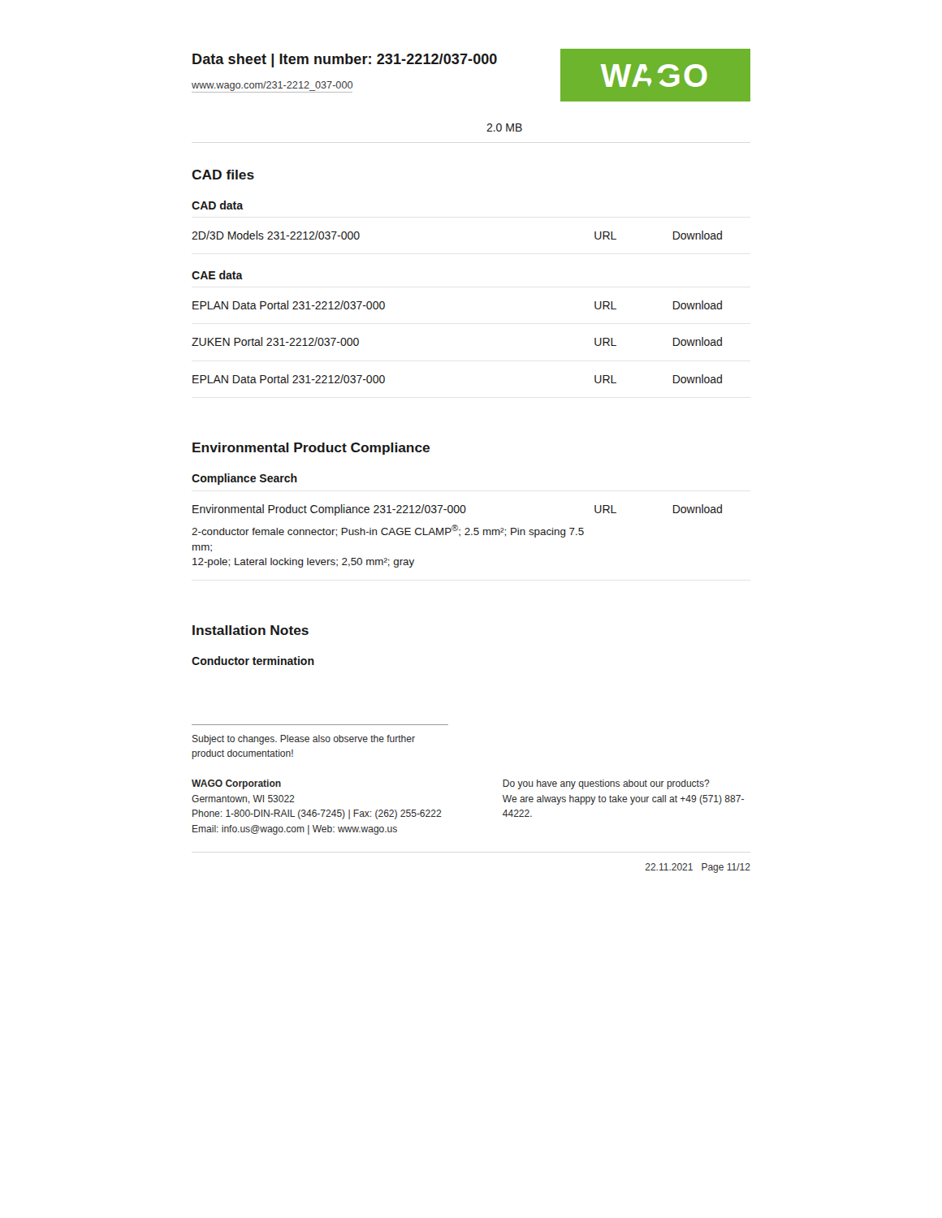Data sheet | Item number: 231-2212/037-000
www.wago.com/231-2212_037-000
WAGO
2.0 MB
CAD files
CAD data
| 2D/3D Models 231-2212/037-000 | URL | Download |
CAE data
| EPLAN Data Portal 231-2212/037-000 | URL | Download |
| ZUKEN Portal 231-2212/037-000 | URL | Download |
| EPLAN Data Portal 231-2212/037-000 | URL | Download |
Environmental Product Compliance
Compliance Search
| Environmental Product Compliance 231-2212/037-000 2-conductor female connector; Push-in CAGE CLAMP ® ; 2.5 mm²; Pin spacing 7.5 mm; 12-pole; Lateral locking levers; 2,50 mm²; gray | URL | Download |
Installation Notes
Conductor termination
Subject to changes. Please also observe the further product documentation!
WAGO Corporation
Germantown, WI 53022
Phone: 1-800-DIN-RAIL (346-7245) | Fax: (262) 255-6222
Email: info.us@wago.com | Web: www.wago.us
Do you have any questions about our products?
We are always happy to take your call at +49 (571) 887-44222.
22.11.2021 Page 11/12